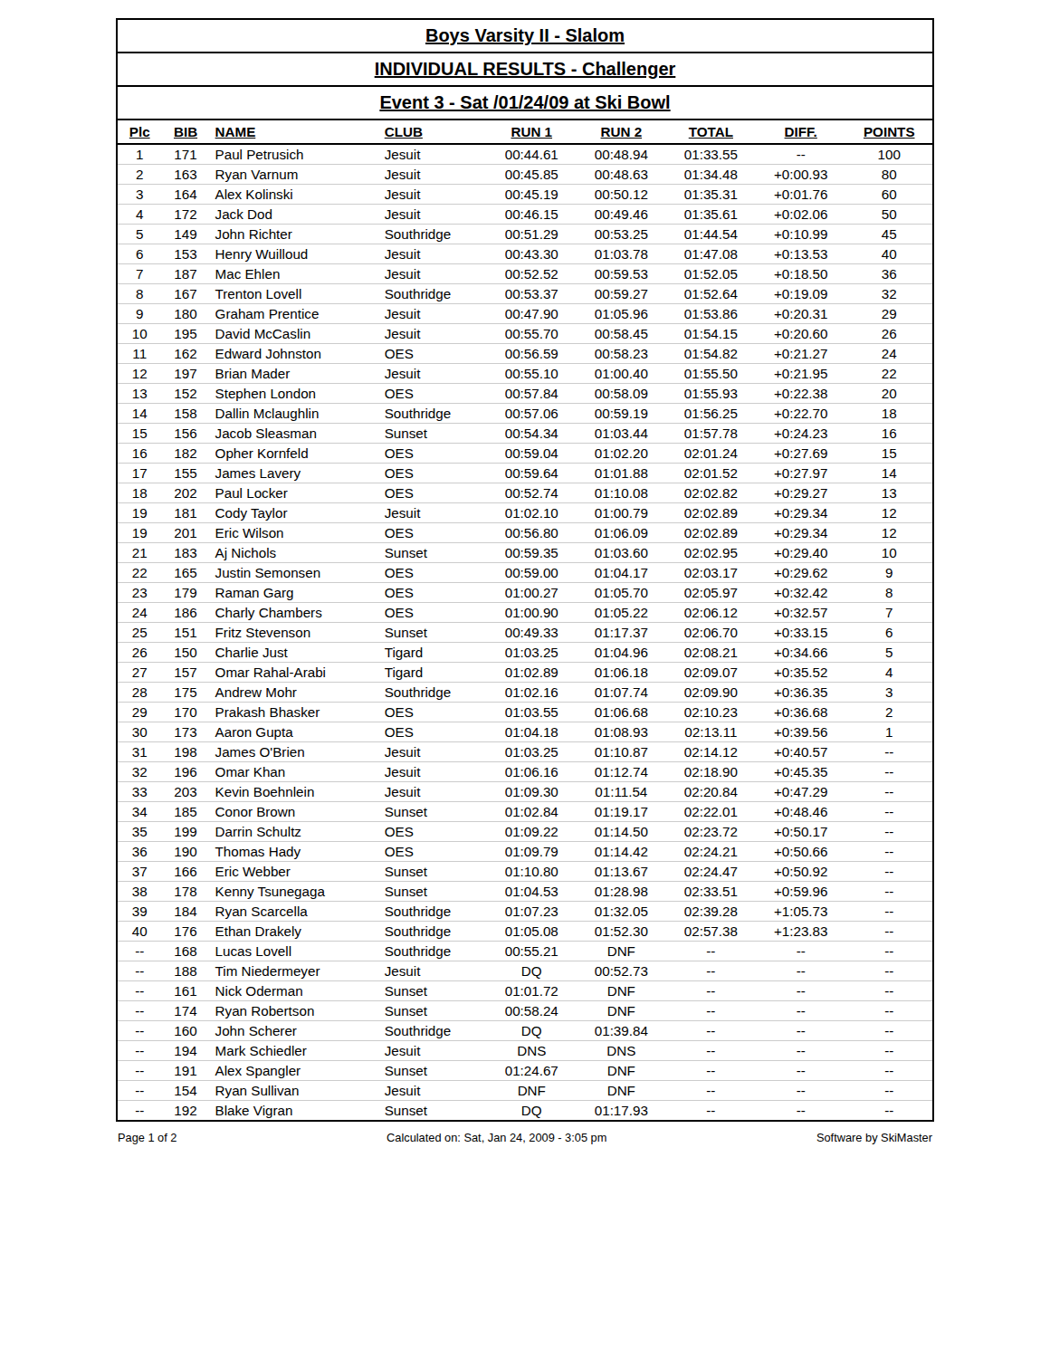Boys Varsity II - Slalom
INDIVIDUAL RESULTS - Challenger
Event 3 - Sat /01/24/09 at Ski Bowl
| Plc | BIB | NAME | CLUB | RUN 1 | RUN 2 | TOTAL | DIFF. | POINTS |
| --- | --- | --- | --- | --- | --- | --- | --- | --- |
| 1 | 171 | Paul Petrusich | Jesuit | 00:44.61 | 00:48.94 | 01:33.55 | -- | 100 |
| 2 | 163 | Ryan Varnum | Jesuit | 00:45.85 | 00:48.63 | 01:34.48 | +0:00.93 | 80 |
| 3 | 164 | Alex Kolinski | Jesuit | 00:45.19 | 00:50.12 | 01:35.31 | +0:01.76 | 60 |
| 4 | 172 | Jack Dod | Jesuit | 00:46.15 | 00:49.46 | 01:35.61 | +0:02.06 | 50 |
| 5 | 149 | John Richter | Southridge | 00:51.29 | 00:53.25 | 01:44.54 | +0:10.99 | 45 |
| 6 | 153 | Henry Wuilloud | Jesuit | 00:43.30 | 01:03.78 | 01:47.08 | +0:13.53 | 40 |
| 7 | 187 | Mac Ehlen | Jesuit | 00:52.52 | 00:59.53 | 01:52.05 | +0:18.50 | 36 |
| 8 | 167 | Trenton Lovell | Southridge | 00:53.37 | 00:59.27 | 01:52.64 | +0:19.09 | 32 |
| 9 | 180 | Graham Prentice | Jesuit | 00:47.90 | 01:05.96 | 01:53.86 | +0:20.31 | 29 |
| 10 | 195 | David McCaslin | Jesuit | 00:55.70 | 00:58.45 | 01:54.15 | +0:20.60 | 26 |
| 11 | 162 | Edward Johnston | OES | 00:56.59 | 00:58.23 | 01:54.82 | +0:21.27 | 24 |
| 12 | 197 | Brian Mader | Jesuit | 00:55.10 | 01:00.40 | 01:55.50 | +0:21.95 | 22 |
| 13 | 152 | Stephen London | OES | 00:57.84 | 00:58.09 | 01:55.93 | +0:22.38 | 20 |
| 14 | 158 | Dallin Mclaughlin | Southridge | 00:57.06 | 00:59.19 | 01:56.25 | +0:22.70 | 18 |
| 15 | 156 | Jacob Sleasman | Sunset | 00:54.34 | 01:03.44 | 01:57.78 | +0:24.23 | 16 |
| 16 | 182 | Opher Kornfeld | OES | 00:59.04 | 01:02.20 | 02:01.24 | +0:27.69 | 15 |
| 17 | 155 | James Lavery | OES | 00:59.64 | 01:01.88 | 02:01.52 | +0:27.97 | 14 |
| 18 | 202 | Paul Locker | OES | 00:52.74 | 01:10.08 | 02:02.82 | +0:29.27 | 13 |
| 19 | 181 | Cody Taylor | Jesuit | 01:02.10 | 01:00.79 | 02:02.89 | +0:29.34 | 12 |
| 19 | 201 | Eric Wilson | OES | 00:56.80 | 01:06.09 | 02:02.89 | +0:29.34 | 12 |
| 21 | 183 | Aj Nichols | Sunset | 00:59.35 | 01:03.60 | 02:02.95 | +0:29.40 | 10 |
| 22 | 165 | Justin Semonsen | OES | 00:59.00 | 01:04.17 | 02:03.17 | +0:29.62 | 9 |
| 23 | 179 | Raman Garg | OES | 01:00.27 | 01:05.70 | 02:05.97 | +0:32.42 | 8 |
| 24 | 186 | Charly Chambers | OES | 01:00.90 | 01:05.22 | 02:06.12 | +0:32.57 | 7 |
| 25 | 151 | Fritz Stevenson | Sunset | 00:49.33 | 01:17.37 | 02:06.70 | +0:33.15 | 6 |
| 26 | 150 | Charlie Just | Tigard | 01:03.25 | 01:04.96 | 02:08.21 | +0:34.66 | 5 |
| 27 | 157 | Omar Rahal-Arabi | Tigard | 01:02.89 | 01:06.18 | 02:09.07 | +0:35.52 | 4 |
| 28 | 175 | Andrew Mohr | Southridge | 01:02.16 | 01:07.74 | 02:09.90 | +0:36.35 | 3 |
| 29 | 170 | Prakash Bhasker | OES | 01:03.55 | 01:06.68 | 02:10.23 | +0:36.68 | 2 |
| 30 | 173 | Aaron Gupta | OES | 01:04.18 | 01:08.93 | 02:13.11 | +0:39.56 | 1 |
| 31 | 198 | James O'Brien | Jesuit | 01:03.25 | 01:10.87 | 02:14.12 | +0:40.57 | -- |
| 32 | 196 | Omar Khan | Jesuit | 01:06.16 | 01:12.74 | 02:18.90 | +0:45.35 | -- |
| 33 | 203 | Kevin Boehnlein | Jesuit | 01:09.30 | 01:11.54 | 02:20.84 | +0:47.29 | -- |
| 34 | 185 | Conor Brown | Sunset | 01:02.84 | 01:19.17 | 02:22.01 | +0:48.46 | -- |
| 35 | 199 | Darrin Schultz | OES | 01:09.22 | 01:14.50 | 02:23.72 | +0:50.17 | -- |
| 36 | 190 | Thomas Hady | OES | 01:09.79 | 01:14.42 | 02:24.21 | +0:50.66 | -- |
| 37 | 166 | Eric Webber | Sunset | 01:10.80 | 01:13.67 | 02:24.47 | +0:50.92 | -- |
| 38 | 178 | Kenny Tsunegaga | Sunset | 01:04.53 | 01:28.98 | 02:33.51 | +0:59.96 | -- |
| 39 | 184 | Ryan Scarcella | Southridge | 01:07.23 | 01:32.05 | 02:39.28 | +1:05.73 | -- |
| 40 | 176 | Ethan Drakely | Southridge | 01:05.08 | 01:52.30 | 02:57.38 | +1:23.83 | -- |
| -- | 168 | Lucas Lovell | Southridge | 00:55.21 | DNF | -- | -- | -- |
| -- | 188 | Tim Niedermeyer | Jesuit | DQ | 00:52.73 | -- | -- | -- |
| -- | 161 | Nick Oderman | Sunset | 01:01.72 | DNF | -- | -- | -- |
| -- | 174 | Ryan Robertson | Sunset | 00:58.24 | DNF | -- | -- | -- |
| -- | 160 | John Scherer | Southridge | DQ | 01:39.84 | -- | -- | -- |
| -- | 194 | Mark Schiedler | Jesuit | DNS | DNS | -- | -- | -- |
| -- | 191 | Alex Spangler | Sunset | 01:24.67 | DNF | -- | -- | -- |
| -- | 154 | Ryan Sullivan | Jesuit | DNF | DNF | -- | -- | -- |
| -- | 192 | Blake Vigran | Sunset | DQ | 01:17.93 | -- | -- | -- |
Page 1 of 2 Calculated on: Sat, Jan 24, 2009 - 3:05 pm Software by SkiMaster